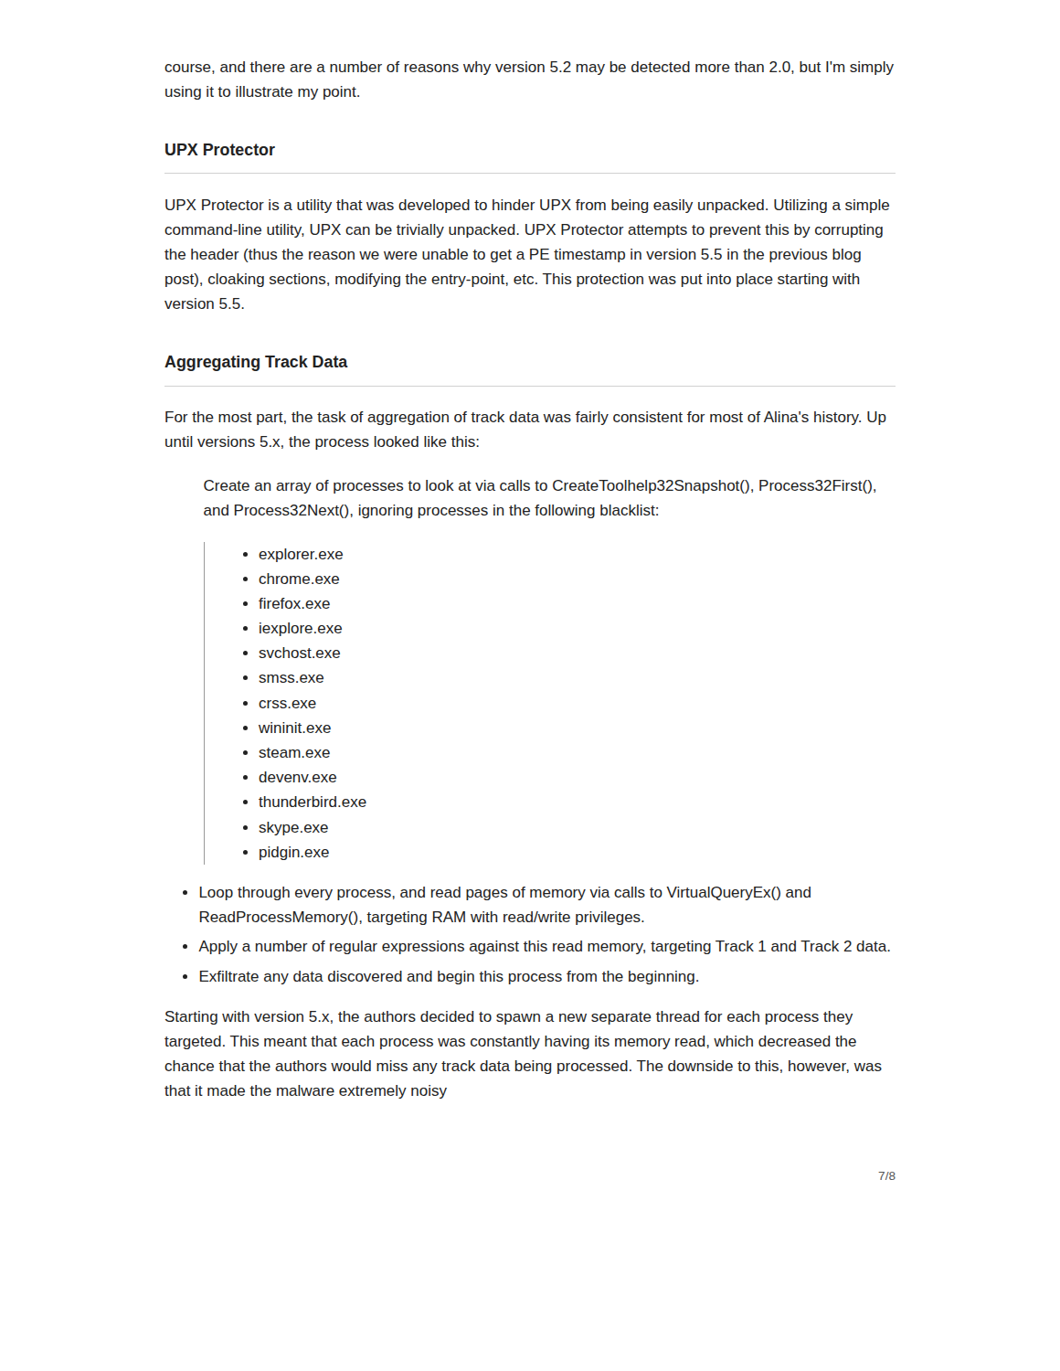course, and there are a number of reasons why version 5.2 may be detected more than 2.0, but I'm simply using it to illustrate my point.
UPX Protector
UPX Protector is a utility that was developed to hinder UPX from being easily unpacked. Utilizing a simple command-line utility, UPX can be trivially unpacked. UPX Protector attempts to prevent this by corrupting the header (thus the reason we were unable to get a PE timestamp in version 5.5 in the previous blog post), cloaking sections, modifying the entry-point, etc. This protection was put into place starting with version 5.5.
Aggregating Track Data
For the most part, the task of aggregation of track data was fairly consistent for most of Alina's history. Up until versions 5.x, the process looked like this:
Create an array of processes to look at via calls to CreateToolhelp32Snapshot(), Process32First(), and Process32Next(), ignoring processes in the following blacklist:
explorer.exe
chrome.exe
firefox.exe
iexplore.exe
svchost.exe
smss.exe
crss.exe
wininit.exe
steam.exe
devenv.exe
thunderbird.exe
skype.exe
pidgin.exe
Loop through every process, and read pages of memory via calls to VirtualQueryEx() and ReadProcessMemory(), targeting RAM with read/write privileges.
Apply a number of regular expressions against this read memory, targeting Track 1 and Track 2 data.
Exfiltrate any data discovered and begin this process from the beginning.
Starting with version 5.x, the authors decided to spawn a new separate thread for each process they targeted. This meant that each process was constantly having its memory read, which decreased the chance that the authors would miss any track data being processed. The downside to this, however, was that it made the malware extremely noisy
7/8